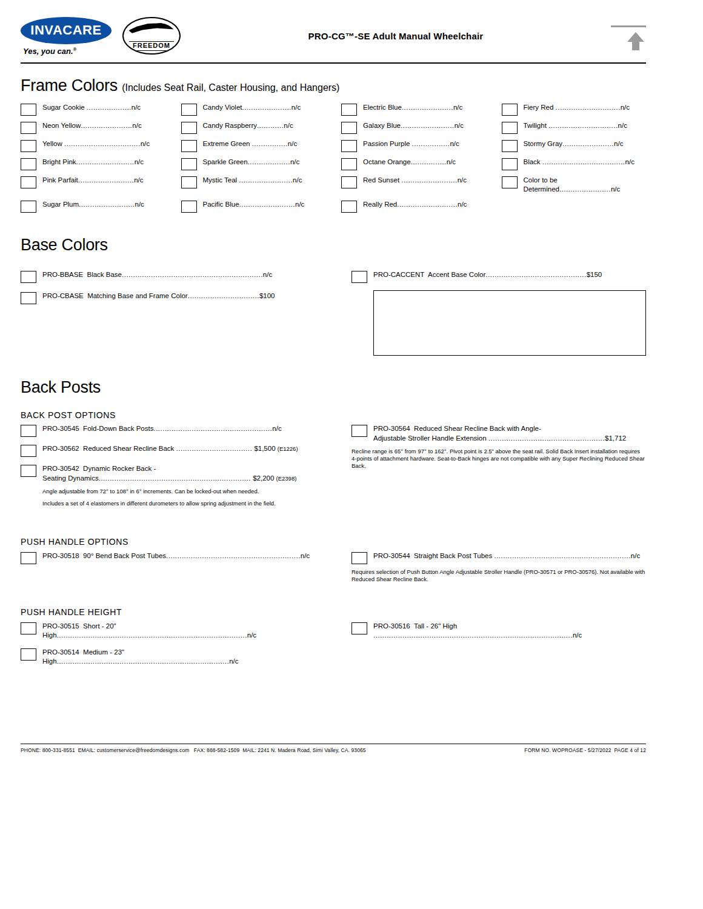INVACARE
Yes, you can.®
FREEDOM
PRO-CG™-SE Adult Manual Wheelchair
Frame Colors (Includes Seat Rail, Caster Housing, and Hangers)
Sugar Cookie .................... n/c
Candy Violet...................... n/c
Electric Blue....................... n/c
Fiery Red ............................. n/c
Neon Yellow....................... n/c
Candy Raspberry............ n/c
Galaxy Blue........................ n/c
Twilight ............................... n/c
Yellow .................................. n/c
Extreme Green ................ n/c
Passion Purple ................. n/c
Stormy Gray....................... n/c
Bright Pink.......................... n/c
Sparkle Green................... n/c
Octane Orange................ n/c
Black ..................................... n/c
Pink Parfait......................... n/c
Mystic Teal ........................ n/c
Red Sunset ......................... n/c
Color to be
Determined....................... n/c
Sugar Plum......................... n/c
Pacific Blue......................... n/c
Really Red........................... n/c
Base Colors
PRO-BBASE Black Base............................................................... n/c
PRO-CBASE Matching Base and Frame Color................................$100
PRO-CACCENT Accent Base Color.............................................$150
Back Posts
BACK POST OPTIONS
PRO-30545 Fold-Down Back Posts..................................................... n/c
PRO-30562 Reduced Shear Recline Back .................................. $1,500 (E1226)
PRO-30542 Dynamic Rocker Back -
Seating Dynamics.................................................................... $2,200 (E2398)
Angle adjustable from 72° to 108° in 6° increments. Can be locked-out when needed.
Includes a set of 4 elastomers in different durometers to allow spring adjustment in the field.
PRO-30564 Reduced Shear Recline Back with Angle-
Adjustable Stroller Handle Extension ....................................................$1,712
Recline range is 65° from 97° to 162°. Pivot point is 2.5” above the seat rail. Solid Back Insert installation requires 4-points of attachment hardware. Seat-to-Back hinges are not compatible with any Super Reclining Reduced Shear Back.
PUSH HANDLE OPTIONS
PRO-30518 90° Bend Back Post Tubes............................................................ n/c
PRO-30544 Straight Back Post Tubes ............................................................. n/c
Requires selection of Push Button Angle Adjustable Stroller Handle (PRO-30571 or PRO-30576). Not available with Reduced Shear Recline Back.
PUSH HANDLE HEIGHT
PRO-30515 Short - 20" High..................................................................................... n/c
PRO-30514 Medium - 23" High............................................................................. n/c
PRO-30516 Tall - 26" High ......................................................................................... n/c
PHONE: 800-331-8551 EMAIL: customerservice@freedomdesigns.com FAX: 888-582-1509 MAIL: 2241 N. Madera Road, Simi Valley, CA. 93065
FORM NO. WOPROASE - 5/27/2022 PAGE 4 of 12